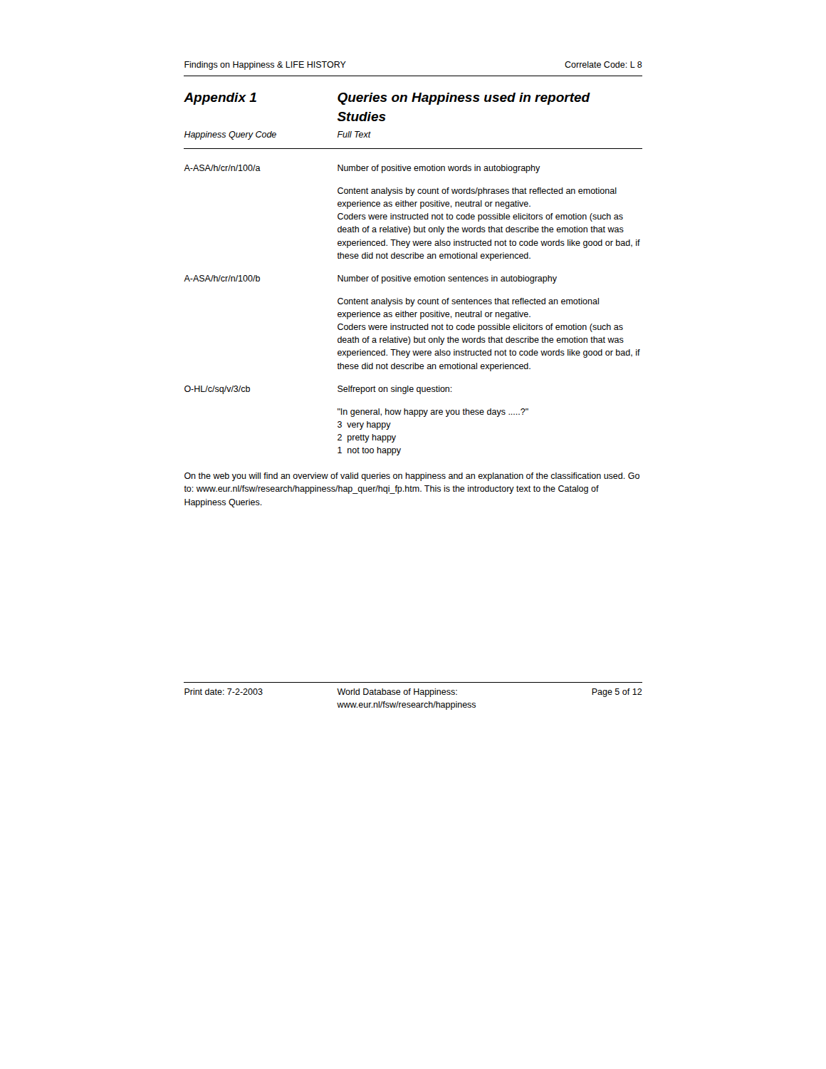Findings on Happiness & LIFE HISTORY
Correlate Code: L 8
Appendix 1
Queries on Happiness used in reported Studies
Happiness Query Code
Full Text
A-ASA/h/cr/n/100/a
Number of positive emotion words in autobiography
Content analysis by count of words/phrases that reflected an emotional experience as either positive, neutral or negative.
Coders were instructed not to code possible elicitors of emotion (such as death of a relative) but only the words that describe the emotion that was experienced. They were also instructed not to code words like good or bad, if these did not describe an emotional experienced.
A-ASA/h/cr/n/100/b
Number of positive emotion sentences in autobiography
Content analysis by count of sentences that reflected an emotional experience as either positive, neutral or negative.
Coders were instructed not to code possible elicitors of emotion (such as death of a relative) but only the words that describe the emotion that was experienced. They were also instructed not to code words like good or bad, if these did not describe an emotional experienced.
O-HL/c/sq/v/3/cb
Selfreport on single question:
"In general, how happy are you these days .....?"
3 very happy
2 pretty happy
1 not too happy
On the web you will find an overview of valid queries on happiness and an explanation of the classification used. Go to: www.eur.nl/fsw/research/happiness/hap_quer/hqi_fp.htm. This is the introductory text to the Catalog of Happiness Queries.
Print date: 7-2-2003
World Database of Happiness: www.eur.nl/fsw/research/happiness
Page 5 of 12